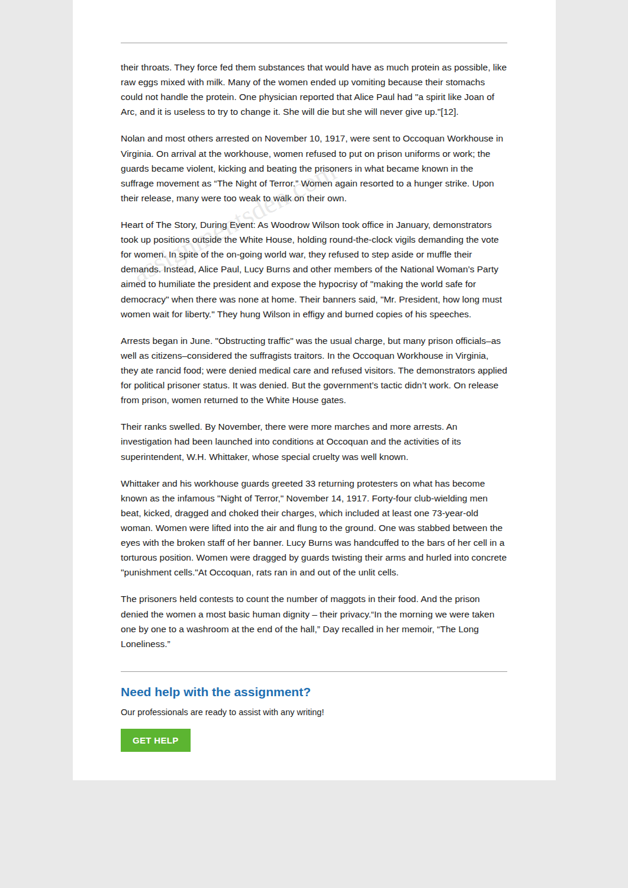assignmentsden.com
their throats. They force fed them substances that would have as much protein as possible, like raw eggs mixed with milk. Many of the women ended up vomiting because their stomachs could not handle the protein. One physician reported that Alice Paul had "a spirit like Joan of Arc, and it is useless to try to change it. She will die but she will never give up."[12].
Nolan and most others arrested on November 10, 1917, were sent to Occoquan Workhouse in Virginia. On arrival at the workhouse, women refused to put on prison uniforms or work; the guards became violent, kicking and beating the prisoners in what became known in the suffrage movement as “The Night of Terror.” Women again resorted to a hunger strike. Upon their release, many were too weak to walk on their own.
Heart of The Story, During Event: As Woodrow Wilson took office in January, demonstrators took up positions outside the White House, holding round-the-clock vigils demanding the vote for women. In spite of the on-going world war, they refused to step aside or muffle their demands. Instead, Alice Paul, Lucy Burns and other members of the National Woman’s Party aimed to humiliate the president and expose the hypocrisy of "making the world safe for democracy" when there was none at home. Their banners said, "Mr. President, how long must women wait for liberty." They hung Wilson in effigy and burned copies of his speeches.
Arrests began in June. "Obstructing traffic" was the usual charge, but many prison officials–as well as citizens–considered the suffragists traitors. In the Occoquan Workhouse in Virginia, they ate rancid food; were denied medical care and refused visitors. The demonstrators applied for political prisoner status. It was denied. But the government’s tactic didn’t work. On release from prison, women returned to the White House gates.
Their ranks swelled. By November, there were more marches and more arrests. An investigation had been launched into conditions at Occoquan and the activities of its superintendent, W.H. Whittaker, whose special cruelty was well known.
Whittaker and his workhouse guards greeted 33 returning protesters on what has become known as the infamous "Night of Terror," November 14, 1917. Forty-four club-wielding men beat, kicked, dragged and choked their charges, which included at least one 73-year-old woman. Women were lifted into the air and flung to the ground. One was stabbed between the eyes with the broken staff of her banner. Lucy Burns was handcuffed to the bars of her cell in a torturous position. Women were dragged by guards twisting their arms and hurled into concrete "punishment cells."At Occoquan, rats ran in and out of the unlit cells.
The prisoners held contests to count the number of maggots in their food. And the prison denied the women a most basic human dignity – their privacy.“In the morning we were taken one by one to a washroom at the end of the hall,” Day recalled in her memoir, “The Long Loneliness.”
Need help with the assignment?
Our professionals are ready to assist with any writing!
GET HELP